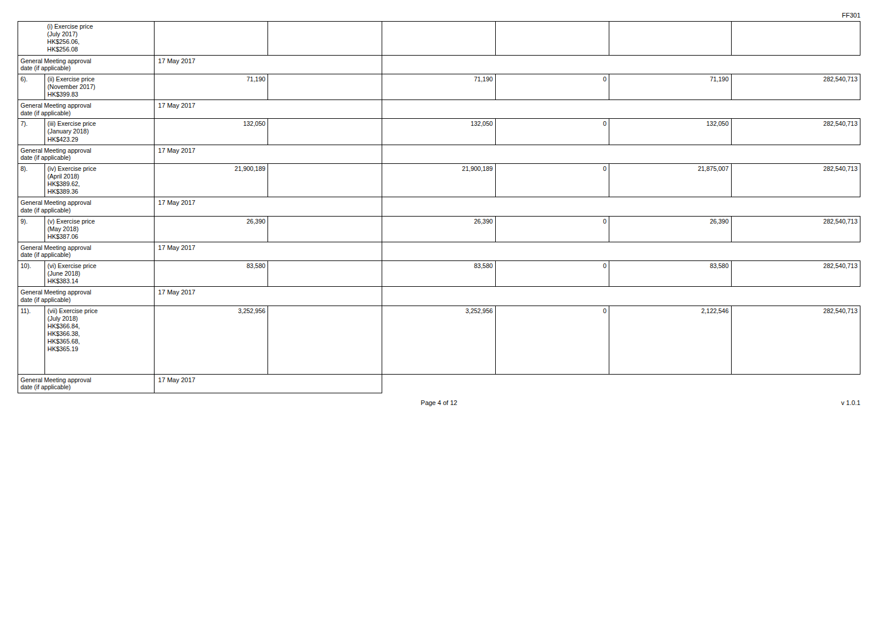FF301
| | (i) Exercise price (July 2017) HK$256.06, HK$256.08 | | | | | | |
| General Meeting approval date (if applicable) | 17 May 2017 | |
| 6). | (ii) Exercise price (November 2017) HK$399.83 | 71,190 | | 71,190 | 0 | 71,190 | 282,540,713 |
| General Meeting approval date (if applicable) | 17 May 2017 | |
| 7). | (iii) Exercise price (January 2018) HK$423.29 | 132,050 | | 132,050 | 0 | 132,050 | 282,540,713 |
| General Meeting approval date (if applicable) | 17 May 2017 | |
| 8). | (iv) Exercise price (April 2018) HK$389.62, HK$389.36 | 21,900,189 | | 21,900,189 | 0 | 21,875,007 | 282,540,713 |
| General Meeting approval date (if applicable) | 17 May 2017 | |
| 9). | (v) Exercise price (May 2018) HK$387.06 | 26,390 | | 26,390 | 0 | 26,390 | 282,540,713 |
| General Meeting approval date (if applicable) | 17 May 2017 | |
| 10). | (vi) Exercise price (June 2018) HK$383.14 | 83,580 | | 83,580 | 0 | 83,580 | 282,540,713 |
| General Meeting approval date (if applicable) | 17 May 2017 | |
| 11). | (vii) Exercise price (July 2018) HK$366.84, HK$366.38, HK$365.68, HK$365.19 | 3,252,956 | | 3,252,956 | 0 | 2,122,546 | 282,540,713 |
| General Meeting approval date (if applicable) | 17 May 2017 | |
Page 4 of 12
v 1.0.1